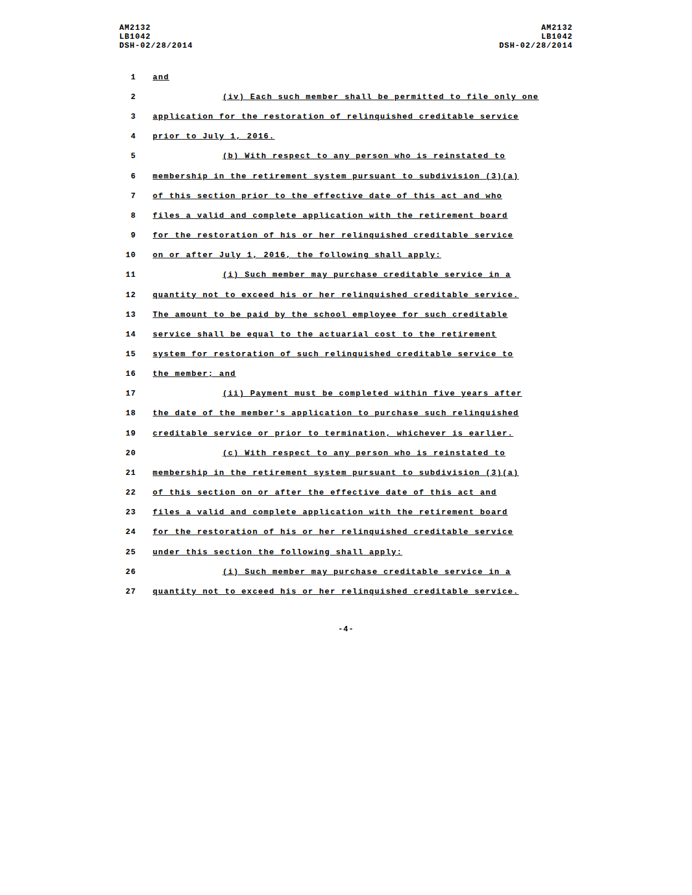| AM2132 | AM2132 |
| LB1042 | LB1042 |
| DSH-02/28/2014 | DSH-02/28/2014 |
and
(iv) Each such member shall be permitted to file only one
application for the restoration of relinquished creditable service
prior to July 1, 2016.
(b) With respect to any person who is reinstated to
membership in the retirement system pursuant to subdivision (3)(a)
of this section prior to the effective date of this act and who
files a valid and complete application with the retirement board
for the restoration of his or her relinquished creditable service
on or after July 1, 2016, the following shall apply:
(i) Such member may purchase creditable service in a
quantity not to exceed his or her relinquished creditable service.
The amount to be paid by the school employee for such creditable
service shall be equal to the actuarial cost to the retirement
system for restoration of such relinquished creditable service to
the member; and
(ii) Payment must be completed within five years after
the date of the member's application to purchase such relinquished
creditable service or prior to termination, whichever is earlier.
(c) With respect to any person who is reinstated to
membership in the retirement system pursuant to subdivision (3)(a)
of this section on or after the effective date of this act and
files a valid and complete application with the retirement board
for the restoration of his or her relinquished creditable service
under this section the following shall apply:
(i) Such member may purchase creditable service in a
quantity not to exceed his or her relinquished creditable service.
-4-